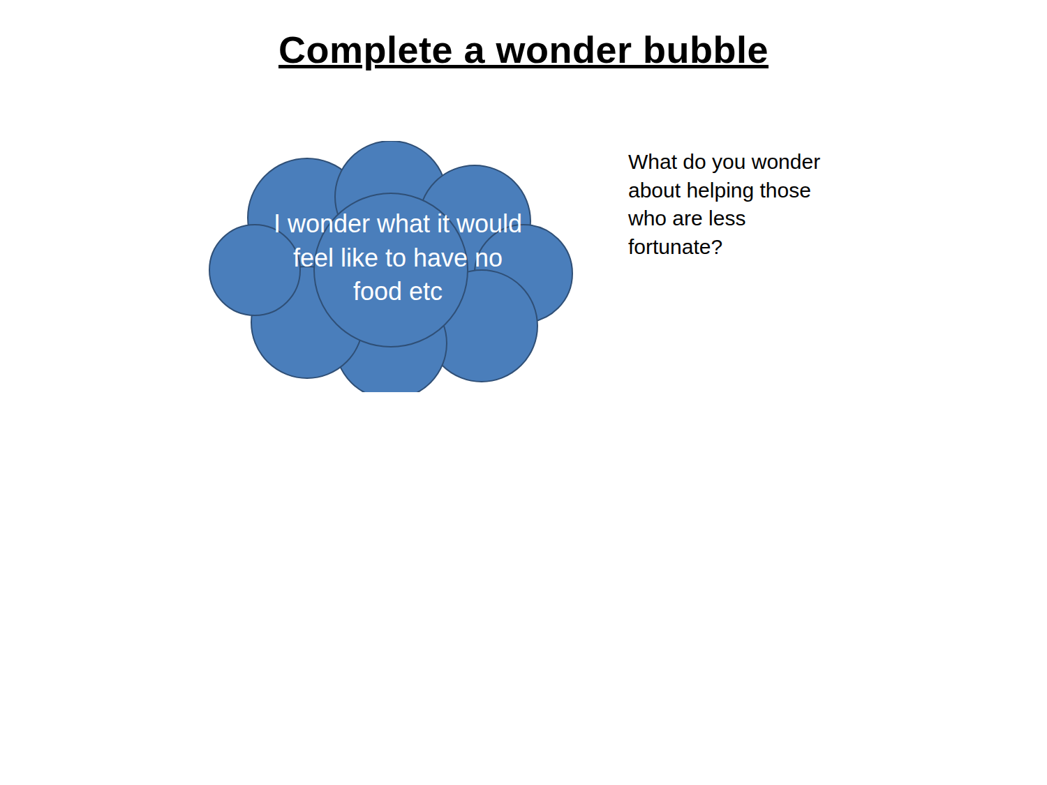Complete a wonder bubble
I wonder what it would feel like to have no food etc
What do you wonder about helping those who are less fortunate?